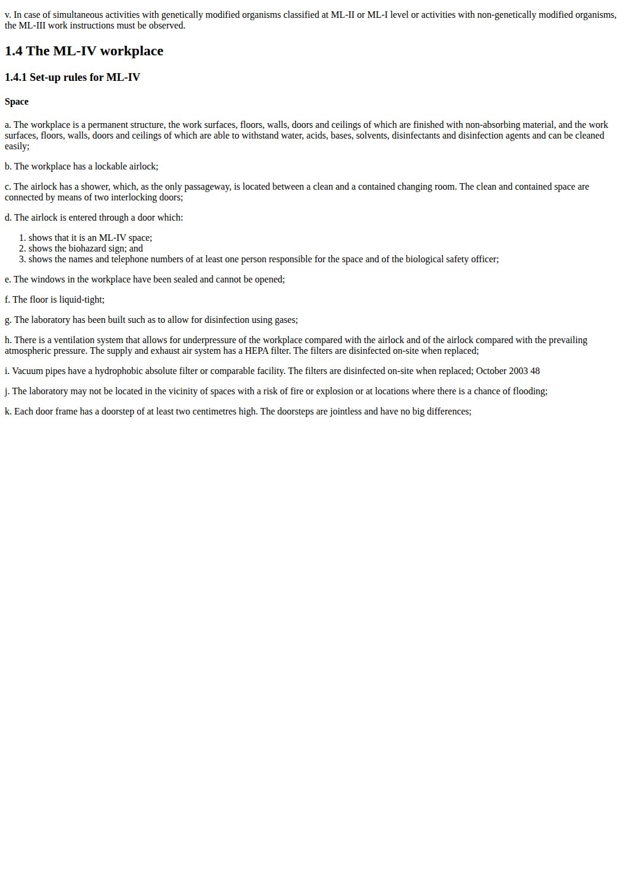v. In case of simultaneous activities with genetically modified organisms classified at ML-II or ML-I level or activities with non-genetically modified organisms, the ML-III work instructions must be observed.
1.4 The ML-IV workplace
1.4.1 Set-up rules for ML-IV
Space
a. The workplace is a permanent structure, the work surfaces, floors, walls, doors and ceilings of which are finished with non-absorbing material, and the work surfaces, floors, walls, doors and ceilings of which are able to withstand water, acids, bases, solvents, disinfectants and disinfection agents and can be cleaned easily;
b. The workplace has a lockable airlock;
c. The airlock has a shower, which, as the only passageway, is located between a clean and a contained changing room. The clean and contained space are connected by means of two interlocking doors;
d. The airlock is entered through a door which:
shows that it is an ML-IV space;
shows the biohazard sign; and
shows the names and telephone numbers of at least one person responsible for the space and of the biological safety officer;
e. The windows in the workplace have been sealed and cannot be opened;
f. The floor is liquid-tight;
g. The laboratory has been built such as to allow for disinfection using gases;
h. There is a ventilation system that allows for underpressure of the workplace compared with the airlock and of the airlock compared with the prevailing atmospheric pressure. The supply and exhaust air system has a HEPA filter. The filters are disinfected on-site when replaced;
i. Vacuum pipes have a hydrophobic absolute filter or comparable facility. The filters are disinfected on-site when replaced; October 2003 48
j. The laboratory may not be located in the vicinity of spaces with a risk of fire or explosion or at locations where there is a chance of flooding;
k. Each door frame has a doorstep of at least two centimetres high. The doorsteps are jointless and have no big differences;